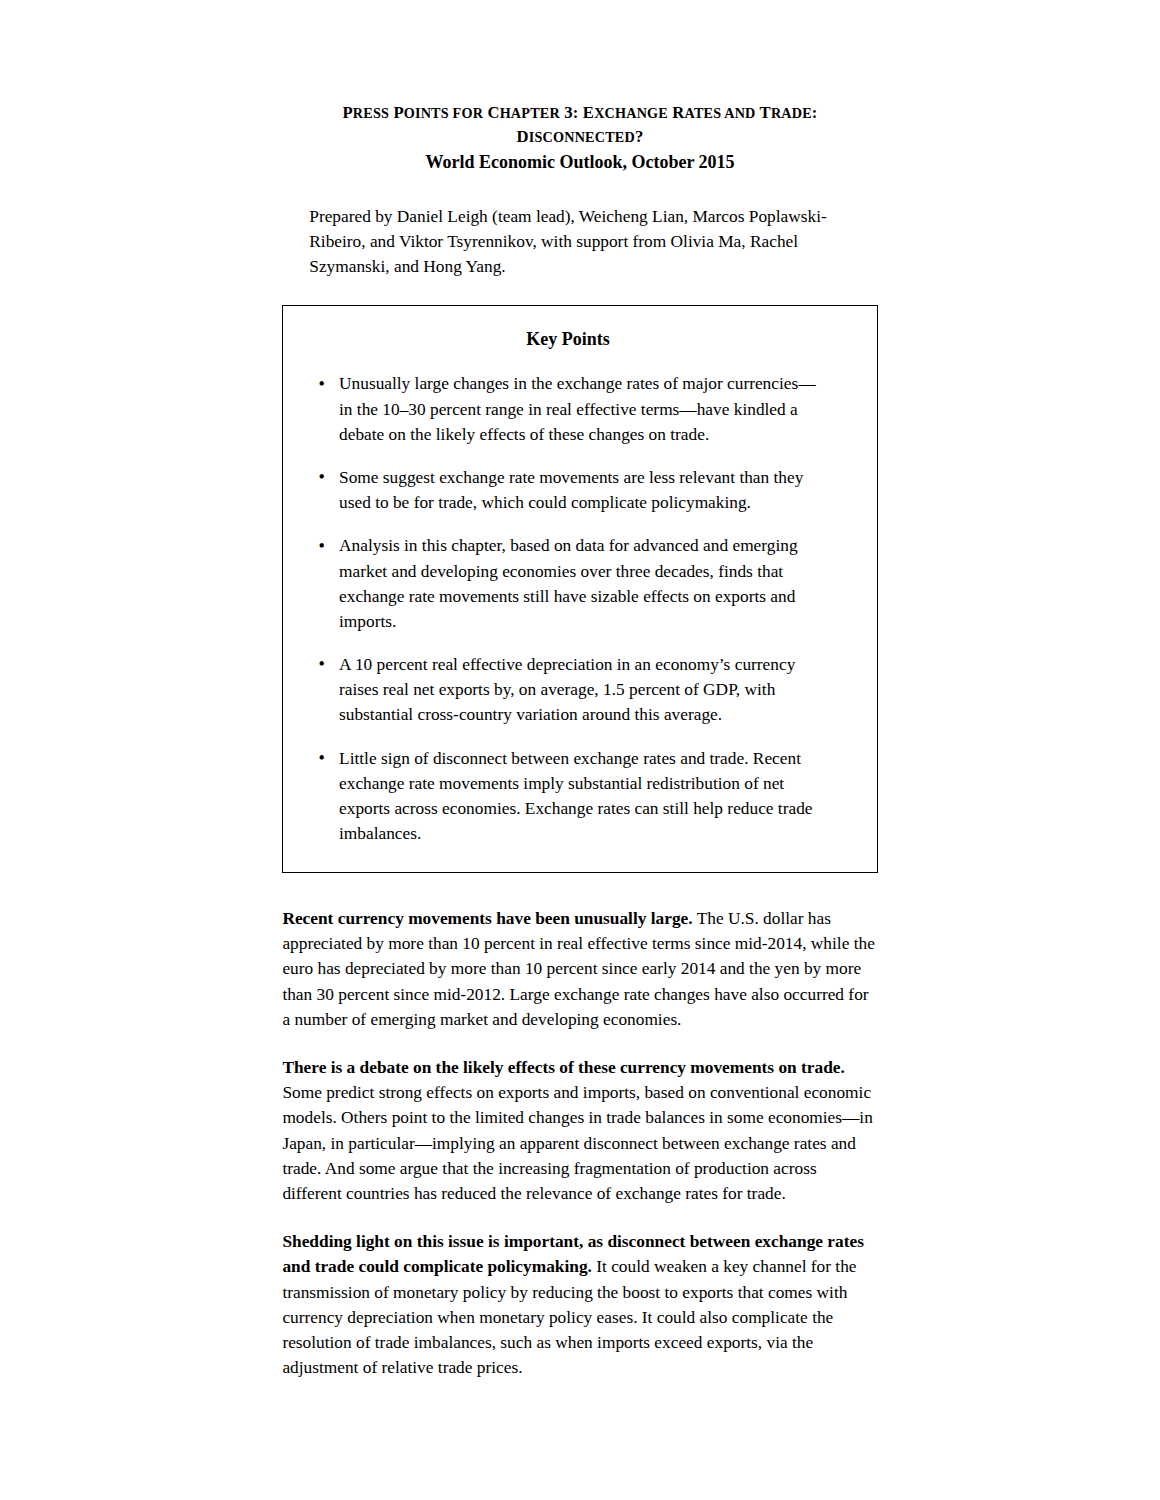PRESS POINTS FOR CHAPTER 3: EXCHANGE RATES AND TRADE: DISCONNECTED?
World Economic Outlook, October 2015
Prepared by Daniel Leigh (team lead), Weicheng Lian, Marcos Poplawski-Ribeiro, and Viktor Tsyrennikov, with support from Olivia Ma, Rachel Szymanski, and Hong Yang.
Key Points
Unusually large changes in the exchange rates of major currencies—in the 10–30 percent range in real effective terms—have kindled a debate on the likely effects of these changes on trade.
Some suggest exchange rate movements are less relevant than they used to be for trade, which could complicate policymaking.
Analysis in this chapter, based on data for advanced and emerging market and developing economies over three decades, finds that exchange rate movements still have sizable effects on exports and imports.
A 10 percent real effective depreciation in an economy’s currency raises real net exports by, on average, 1.5 percent of GDP, with substantial cross-country variation around this average.
Little sign of disconnect between exchange rates and trade. Recent exchange rate movements imply substantial redistribution of net exports across economies. Exchange rates can still help reduce trade imbalances.
Recent currency movements have been unusually large. The U.S. dollar has appreciated by more than 10 percent in real effective terms since mid-2014, while the euro has depreciated by more than 10 percent since early 2014 and the yen by more than 30 percent since mid-2012. Large exchange rate changes have also occurred for a number of emerging market and developing economies.
There is a debate on the likely effects of these currency movements on trade. Some predict strong effects on exports and imports, based on conventional economic models. Others point to the limited changes in trade balances in some economies—in Japan, in particular—implying an apparent disconnect between exchange rates and trade. And some argue that the increasing fragmentation of production across different countries has reduced the relevance of exchange rates for trade.
Shedding light on this issue is important, as disconnect between exchange rates and trade could complicate policymaking. It could weaken a key channel for the transmission of monetary policy by reducing the boost to exports that comes with currency depreciation when monetary policy eases. It could also complicate the resolution of trade imbalances, such as when imports exceed exports, via the adjustment of relative trade prices.